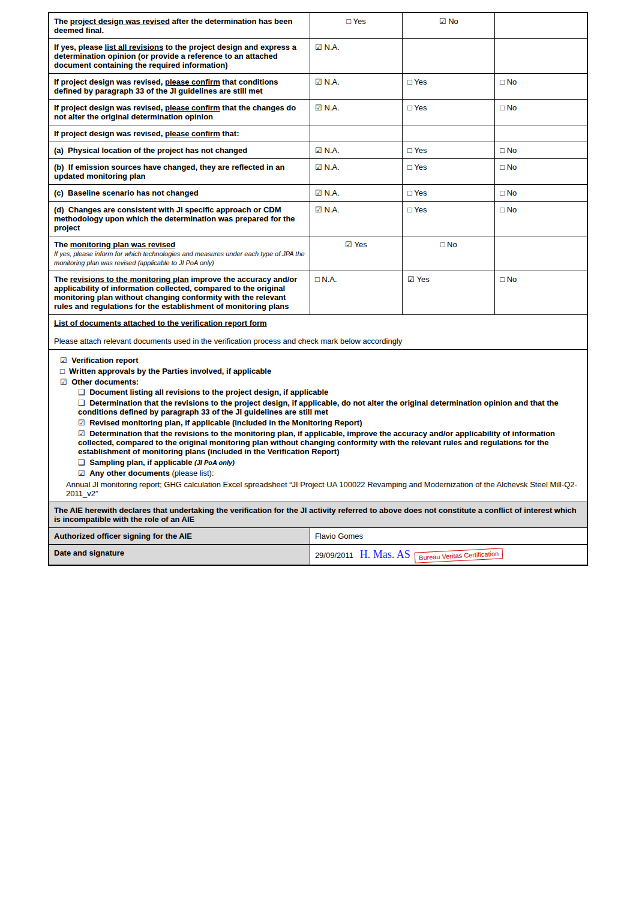| The project design was revised after the determination has been deemed final. | □ Yes | ☑ No | |
| If yes, please list all revisions to the project design and express a determination opinion (or provide a reference to an attached document containing the required information) | ☑ N.A. | | |
| If project design was revised, please confirm that conditions defined by paragraph 33 of the JI guidelines are still met | ☑ N.A. | □ Yes | □ No |
| If project design was revised, please confirm that the changes do not alter the original determination opinion | ☑ N.A. | □ Yes | □ No |
| If project design was revised, please confirm that: | | | |
| (a) Physical location of the project has not changed | ☑ N.A. | □ Yes | □ No |
| (b) If emission sources have changed, they are reflected in an updated monitoring plan | ☑ N.A. | □ Yes | □ No |
| (c) Baseline scenario has not changed | ☑ N.A. | □ Yes | □ No |
| (d) Changes are consistent with JI specific approach or CDM methodology upon which the determination was prepared for the project | ☑ N.A. | □ Yes | □ No |
| The monitoring plan was revised If yes, please inform for which technologies and measures under each type of JPA the monitoring plan was revised (applicable to JI PoA only) | ☑ Yes | □ No | |
| The revisions to the monitoring plan improve the accuracy and/or applicability of information collected, compared to the original monitoring plan without changing conformity with the relevant rules and regulations for the establishment of monitoring plans | □ N.A. | ☑ Yes | □ No |
| List of documents attached to the verification report form Please attach relevant documents used in the verification process and check mark below accordingly |
| ☑ Verification report □ Written approvals by the Parties involved, if applicable ☑ Other documents: ❑ Document listing all revisions to the project design, if applicable ❑ Determination that the revisions to the project design, if applicable, do not alter the original determination opinion and that the conditions defined by paragraph 33 of the JI guidelines are still met ☑ Revised monitoring plan, if applicable (included in the Monitoring Report) ☑ Determination that the revisions to the monitoring plan, if applicable, improve the accuracy and/or applicability of information collected, compared to the original monitoring plan without changing conformity with the relevant rules and regulations for the establishment of monitoring plans (included in the Verification Report) ❑ Sampling plan, if applicable (JI PoA only) ☑ Any other documents (please list): Annual JI monitoring report; GHG calculation Excel spreadsheet “JI Project UA 100022 Revamping and Modernization of the Alchevsk Steel Mill-Q2-2011_v2” |
| The AIE herewith declares that undertaking the verification for the JI activity referred to above does not constitute a conflict of interest which is incompatible with the role of an AIE |
| Authorized officer signing for the AIE | Flavio Gomes |
| Date and signature | 29/09/2011 H. Mas. AS Bureau Veritas Certification |